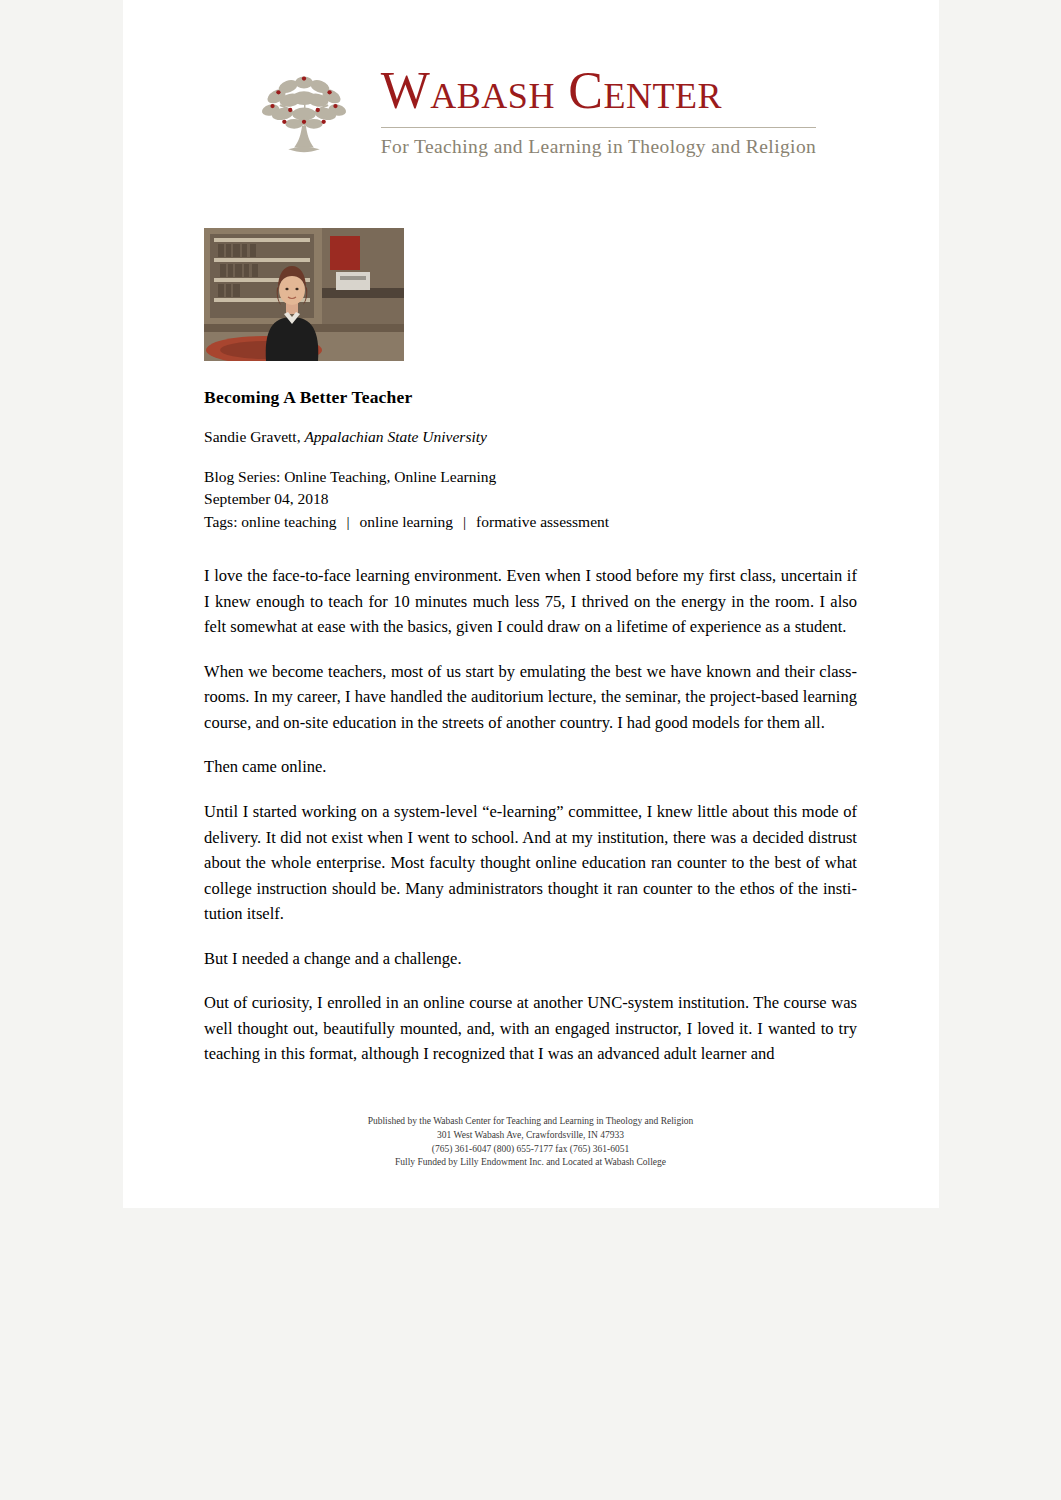Wabash Center
For Teaching and Learning in Theology and Religion
Becoming A Better Teacher
Sandie Gravett, Appalachian State University
Blog Series: Online Teaching, Online Learning
September 04, 2018
Tags: online teaching|online learning|formative assessment
I love the face-to-face learning environment. Even when I stood before my first class, uncertain if I knew enough to teach for 10 minutes much less 75, I thrived on the energy in the room. I also felt somewhat at ease with the basics, given I could draw on a lifetime of experience as a student.
When we become teachers, most of us start by emulating the best we have known and their classrooms. In my career, I have handled the auditorium lecture, the seminar, the project-based learning course, and on-site education in the streets of another country. I had good models for them all.
Then came online.
Until I started working on a system-level “e-learning” committee, I knew little about this mode of delivery. It did not exist when I went to school. And at my institution, there was a decided distrust about the whole enterprise. Most faculty thought online education ran counter to the best of what college instruction should be. Many administrators thought it ran counter to the ethos of the institution itself.
But I needed a change and a challenge.
Out of curiosity, I enrolled in an online course at another UNC-system institution. The course was well thought out, beautifully mounted, and, with an engaged instructor, I loved it. I wanted to try teaching in this format, although I recognized that I was an advanced adult learner and
Published by the Wabash Center for Teaching and Learning in Theology and Religion
301 West Wabash Ave, Crawfordsville, IN 47933
(765) 361-6047 (800) 655-7177 fax (765) 361-6051
Fully Funded by Lilly Endowment Inc. and Located at Wabash College